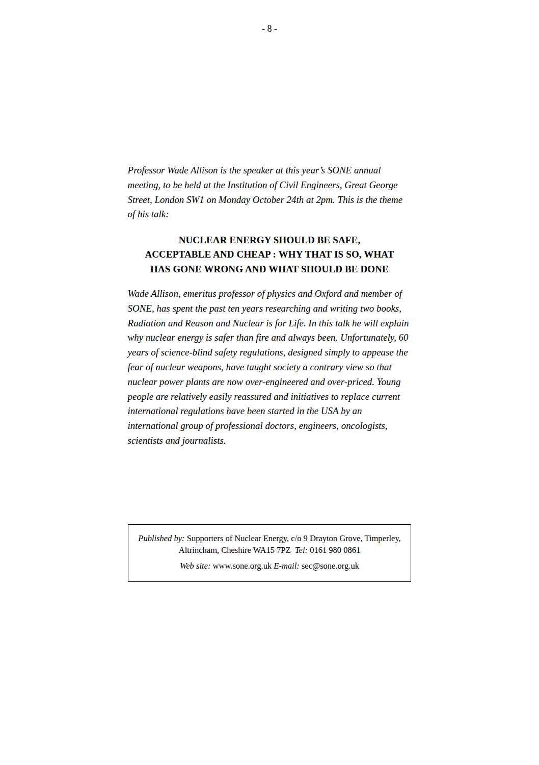- 8 -
Professor Wade Allison is the speaker at this year’s SONE annual meeting, to be held at the Institution of Civil Engineers, Great George Street, London SW1 on Monday October 24th at 2pm. This is the theme of his talk:
NUCLEAR ENERGY SHOULD BE SAFE, ACCEPTABLE AND CHEAP : WHY THAT IS SO, WHAT HAS GONE WRONG AND WHAT SHOULD BE DONE
Wade Allison, emeritus professor of physics and Oxford and member of SONE, has spent the past ten years researching and writing two books, Radiation and Reason and Nuclear is for Life. In this talk he will explain why nuclear energy is safer than fire and always been. Unfortunately, 60 years of science-blind safety regulations, designed simply to appease the fear of nuclear weapons, have taught society a contrary view so that nuclear power plants are now over-engineered and over-priced. Young people are relatively easily reassured and initiatives to replace current international regulations have been started in the USA by an international group of professional doctors, engineers, oncologists, scientists and journalists.
Published by: Supporters of Nuclear Energy, c/o 9 Drayton Grove, Timperley, Altrincham, Cheshire WA15 7PZ Tel: 0161 980 0861
Web site: www.sone.org.uk E-mail: sec@sone.org.uk